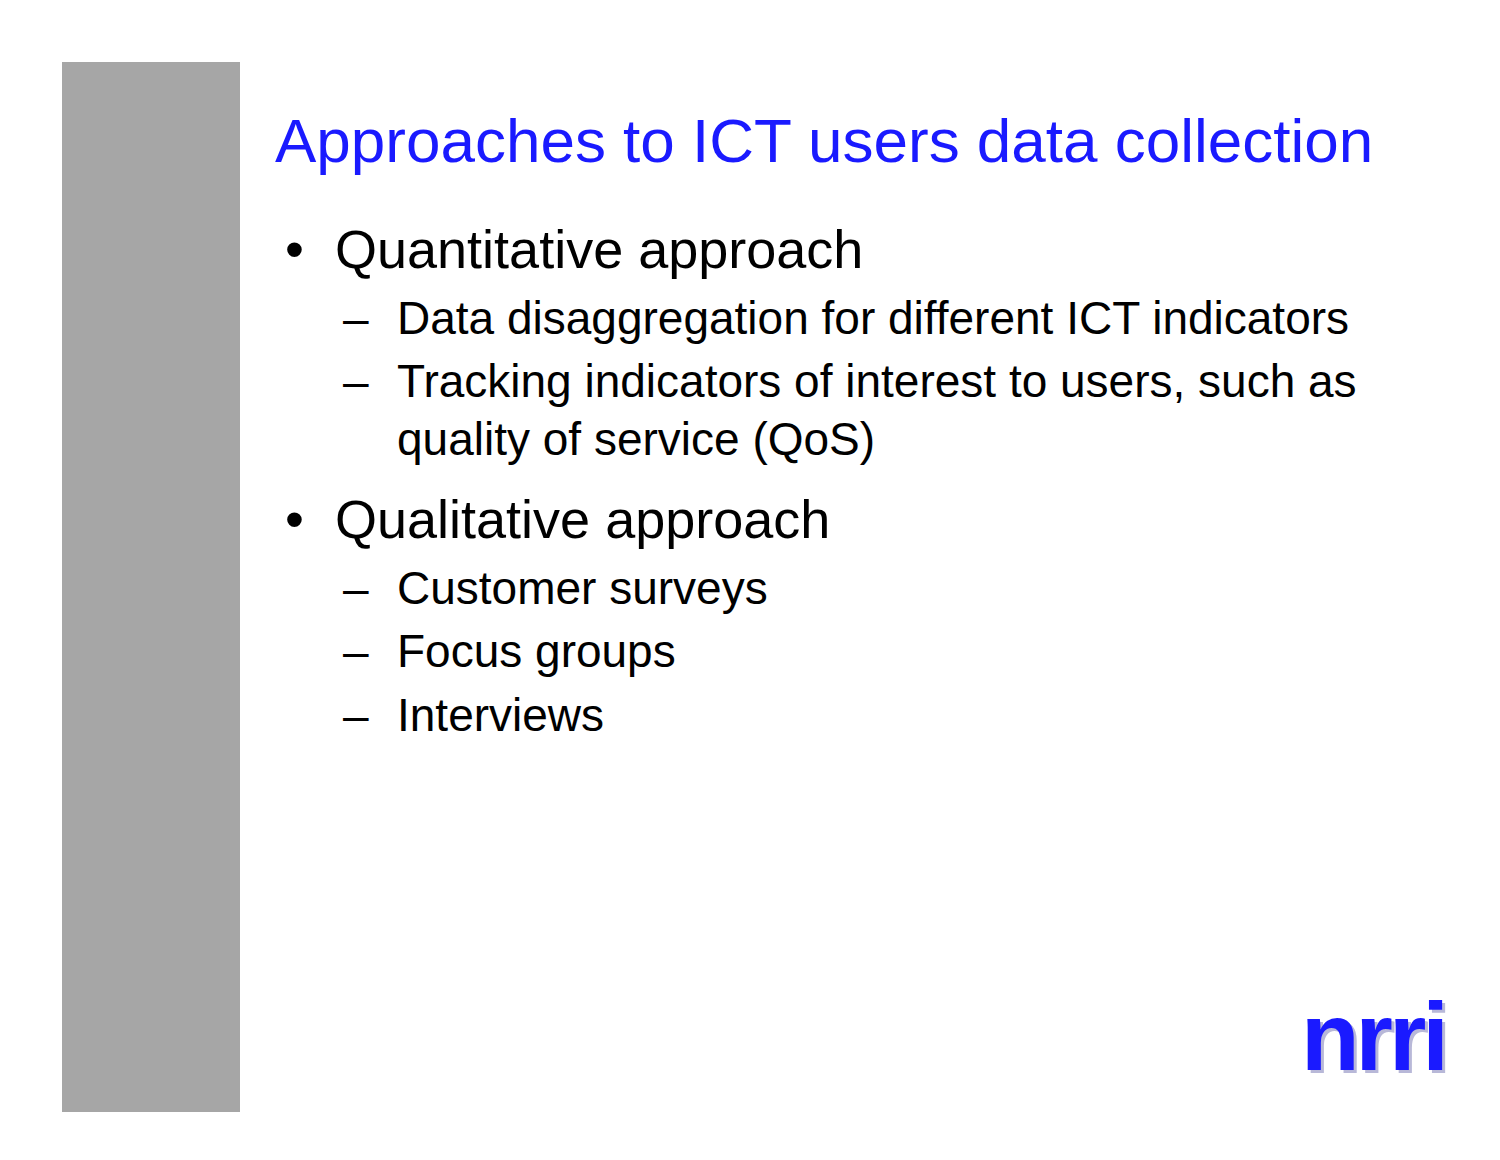Approaches to ICT users data collection
Quantitative approach
Data disaggregation for different ICT indicators
Tracking indicators of interest to users, such as quality of service (QoS)
Qualitative approach
Customer surveys
Focus groups
Interviews
nrri